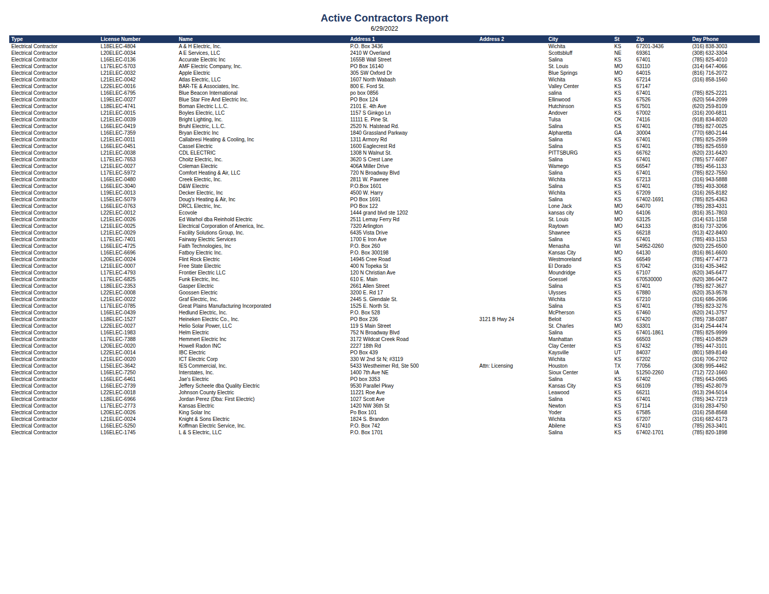Active Contractors Report
6/29/2022
| Type | License Number | Name | Address 1 | Address 2 | City | St | Zip | Day Phone |
| --- | --- | --- | --- | --- | --- | --- | --- | --- |
| Electrical Contractor | L18ELEC-4804 | A & H Electric, Inc. | P.O. Box 3436 | | Wichita | KS | 67201-3436 | (316) 838-3003 |
| Electrical Contractor | L20ELEC-0034 | A E Services, LLC | 2410 W Overland | | Scottsbluff | NE | 69361 | (308) 632-3304 |
| Electrical Contractor | L16ELEC-0136 | Accurate Electric Inc | 1655B Wall Street | | Salina | KS | 67401 | (785) 825-4010 |
| Electrical Contractor | L17ELEC-5703 | AMF Electric Company, Inc. | PO Box 16140 | | St. Louis | MO | 63110 | (314) 647-4066 |
| Electrical Contractor | L21ELEC-0032 | Apple Electric | 305 SW Oxford Dr | | Blue Springs | MO | 64015 | (816) 716-2072 |
| Electrical Contractor | L21ELEC-0042 | Atlas Electric, LLC | 1607 North Wabash | | Wichita | KS | 67214 | (316) 858-1560 |
| Electrical Contractor | L22ELEC-0016 | BAR-TE & Associates, Inc. | 800 E. Ford St. | | Valley Center | KS | 67147 | |
| Electrical Contractor | L16ELEC-6795 | Blue Beacon International | po box 0856 | | salina | KS | 67401 | (785) 825-2221 |
| Electrical Contractor | L19ELEC-0027 | Blue Star Fire And Electric Inc. | PO Box 124 | | Ellinwood | KS | 67526 | (620) 564-2099 |
| Electrical Contractor | L18ELEC-4741 | Boman Electric L.L.C. | 2101 E. 4th Ave | | Hutchinson | KS | 67501 | (620) 259-8109 |
| Electrical Contractor | L21ELEC-0015 | Boyles Electric, LLC | 1157 S Ginkgo Ln | | Andover | KS | 67002 | (316) 200-6811 |
| Electrical Contractor | L21ELEC-0039 | Bright Lighting, Inc. | 11111 E. Pine St. | | Tulsa | OK | 74116 | (918) 834-8020 |
| Electrical Contractor | L16ELEC-0419 | Bruhl Electric, L.L.C. | 2520 N. Halstead Rd. | | Salina | KS | 67401 | (785) 827-0025 |
| Electrical Contractor | L16ELEC-7359 | Bryan Electric Inc | 1840 Grassland Parkway | | Alpharetta | GA | 30004 | (770) 680-2144 |
| Electrical Contractor | L21ELEC-0011 | Callabresi Heating & Cooling, Inc | 1311 Armory Rd | | Salina | KS | 67401 | (785) 825-2599 |
| Electrical Contractor | L16ELEC-0451 | Cassel Electric | 1600 Eaglecrest Rd | | Salina | KS | 67401 | (785) 825-6559 |
| Electrical Contractor | L21ELEC-0038 | CDL ELECTRIC | 1308 N Walnut St. | | PITTSBURG | KS | 66762 | (620) 231-6420 |
| Electrical Contractor | L17ELEC-7653 | Choitz Electric, Inc. | 3620 S Crest Lane | | Salina | KS | 67401 | (785) 577-6087 |
| Electrical Contractor | L21ELEC-0027 | Coleman Electric | 406A Miller Drive | | Wamego | KS | 66547 | (785) 456-1133 |
| Electrical Contractor | L17ELEC-5972 | Comfort Heating & Air, LLC | 720 N Broadway Blvd | | Salina | KS | 67401 | (785) 822-7550 |
| Electrical Contractor | L16ELEC-0480 | Creek Electric, Inc. | 2811 W. Pawnee | | Wichita | KS | 67213 | (316) 943-5888 |
| Electrical Contractor | L16ELEC-3040 | D&W Electric | P.O.Box 1601 | | Salina | KS | 67401 | (785) 493-3068 |
| Electrical Contractor | L19ELEC-0013 | Decker Electric, Inc | 4500 W. Harry | | Wichita | KS | 67209 | (316) 265-8182 |
| Electrical Contractor | L15ELEC-5079 | Doug's Heating & Air, Inc | PO Box 1691 | | Salina | KS | 67402-1691 | (785) 825-4363 |
| Electrical Contractor | L16ELEC-0763 | DRCL Electric, Inc. | PO Box 122 | | Lone Jack | MO | 64070 | (785) 283-4331 |
| Electrical Contractor | L22ELEC-0012 | Ecovole | 1444 grand blvd ste 1202 | | kansas city | MO | 64106 | (816) 351-7803 |
| Electrical Contractor | L21ELEC-0026 | Ed Warhol dba Reinhold Electric | 2511 Lemay Ferry Rd | | St. Louis | MO | 63125 | (314) 631-1158 |
| Electrical Contractor | L21ELEC-0025 | Electrical Corporation of America, Inc. | 7320 Arlington | | Raytown | MO | 64133 | (816) 737-3206 |
| Electrical Contractor | L21ELEC-0029 | Facility Solutions Group, Inc. | 6435 Vista Drive | | Shawnee | KS | 66218 | (913) 422-8400 |
| Electrical Contractor | L17ELEC-7401 | Fairway Electric Services | 1700 E Iron Ave | | Salina | KS | 67401 | (785) 493-1153 |
| Electrical Contractor | L16ELEC-4725 | Faith Technologies, Inc | P.O. Box 260 | | Menasha | WI | 54952-0260 | (920) 225-6500 |
| Electrical Contractor | L16ELEC-6696 | Fatboy Electric Inc. | P.O. Box 300198 | | Kansas City | MO | 64130 | (816) 861-6600 |
| Electrical Contractor | L20ELEC-0024 | Flint Rock Electric | 14945 Cree Road | | Westmoreland | KS | 66549 | (785) 477-4773 |
| Electrical Contractor | L21ELEC-0007 | Free State Electric | 400 N Topeka St | | El Dorado | KS | 67042 | (316) 435-3462 |
| Electrical Contractor | L17ELEC-4793 | Frontier Electric LLC | 120 N Christian Ave | | Moundridge | KS | 67107 | (620) 345-6477 |
| Electrical Contractor | L17ELEC-6825 | Funk Electric, Inc. | 610 E. Main | | Goessel | KS | 670530000 | (620) 386-0472 |
| Electrical Contractor | L18ELEC-2353 | Gasper Electric | 2661 Allen Street | | Salina | KS | 67401 | (785) 827-3627 |
| Electrical Contractor | L22ELEC-0008 | Goossen Electric | 3200 E. Rd 17 | | Ulysses | KS | 67880 | (620) 353-9578 |
| Electrical Contractor | L21ELEC-0022 | Graf Electric, Inc. | 2445 S. Glendale St. | | Wichita | KS | 67210 | (316) 686-2696 |
| Electrical Contractor | L17ELEC-0785 | Great Plains Manufacturing Incorporated | 1525 E. North St. | | Salina | KS | 67401 | (785) 823-3276 |
| Electrical Contractor | L16ELEC-0439 | Hedlund Electric, Inc. | P.O. Box 528 | | McPherson | KS | 67460 | (620) 241-3757 |
| Electrical Contractor | L18ELEC-1527 | Heineken Electric Co., Inc. | PO Box 236 | 3121 B Hwy 24 | Beloit | KS | 67420 | (785) 738-0387 |
| Electrical Contractor | L22ELEC-0027 | Helio Solar Power, LLC | 119 S Main Street | | St. Charles | MO | 63301 | (314) 254-4474 |
| Electrical Contractor | L16ELEC-1983 | Helm Electric | 752 N Broadway Blvd | | Salina | KS | 67401-1861 | (785) 825-9999 |
| Electrical Contractor | L17ELEC-7388 | Hemmert Electric Inc | 3172 Wildcat Creek Road | | Manhattan | KS | 66503 | (785) 410-8529 |
| Electrical Contractor | L20ELEC-0020 | Howell Radon INC | 2227 18th Rd | | Clay Center | KS | 67432 | (785) 447-3101 |
| Electrical Contractor | L22ELEC-0014 | IBC Electric | PO Box 439 | | Kaysville | UT | 84037 | (801) 589-8149 |
| Electrical Contractor | L21ELEC-0020 | ICT Electric Corp | 330 W 2nd St N; #3119 | | Wichita | KS | 67202 | (316) 706-2702 |
| Electrical Contractor | L15ELEC-3642 | IES Commercial, Inc. | 5433 Westheimer Rd, Ste 500 | Attn: Licensing | Houston | TX | 77056 | (308) 995-4462 |
| Electrical Contractor | L16ELEC-7250 | Interstates, Inc. | 1400 7th Ave NE | | Sioux Center | IA | 51250-2260 | (712) 722-1660 |
| Electrical Contractor | L16ELEC-6461 | Jae's Electric | PO box 3353 | | Salina | KS | 67402 | (785) 643-0965 |
| Electrical Contractor | L16ELEC-2739 | Jeffery Scheele dba Quality Electric | 9530 Parallel Pkwy | | Kansas City | KS | 66109 | (785) 452-8079 |
| Electrical Contractor | L22ELEC-0018 | Johnson County Electric | 11221 Roe Ave | | Leawood | KS | 66211 | (913) 294-5014 |
| Electrical Contractor | L18ELEC-6966 | Jordan Perez (Dba: First Electric) | 1027 Scott Ave | | Salina | KS | 67401 | (785) 342-7219 |
| Electrical Contractor | L17ELEC-2773 | Kansas Electric | 1420 NW 36th St | | Newton | KS | 67114 | (316) 283-4750 |
| Electrical Contractor | L20ELEC-0026 | King Solar Inc | Po Box 101 | | Yoder | KS | 67585 | (316) 258-8568 |
| Electrical Contractor | L21ELEC-0024 | Knight & Sons Electric | 1824 S. Brandon | | Wichita | KS | 67207 | (316) 682-6173 |
| Electrical Contractor | L16ELEC-5250 | Koffman Electric Service, Inc. | P.O. Box 742 | | Abilene | KS | 67410 | (785) 263-3401 |
| Electrical Contractor | L16ELEC-1745 | L & S Electric, LLC | P.O. Box 1701 | | Salina | KS | 67402-1701 | (785) 820-1898 |